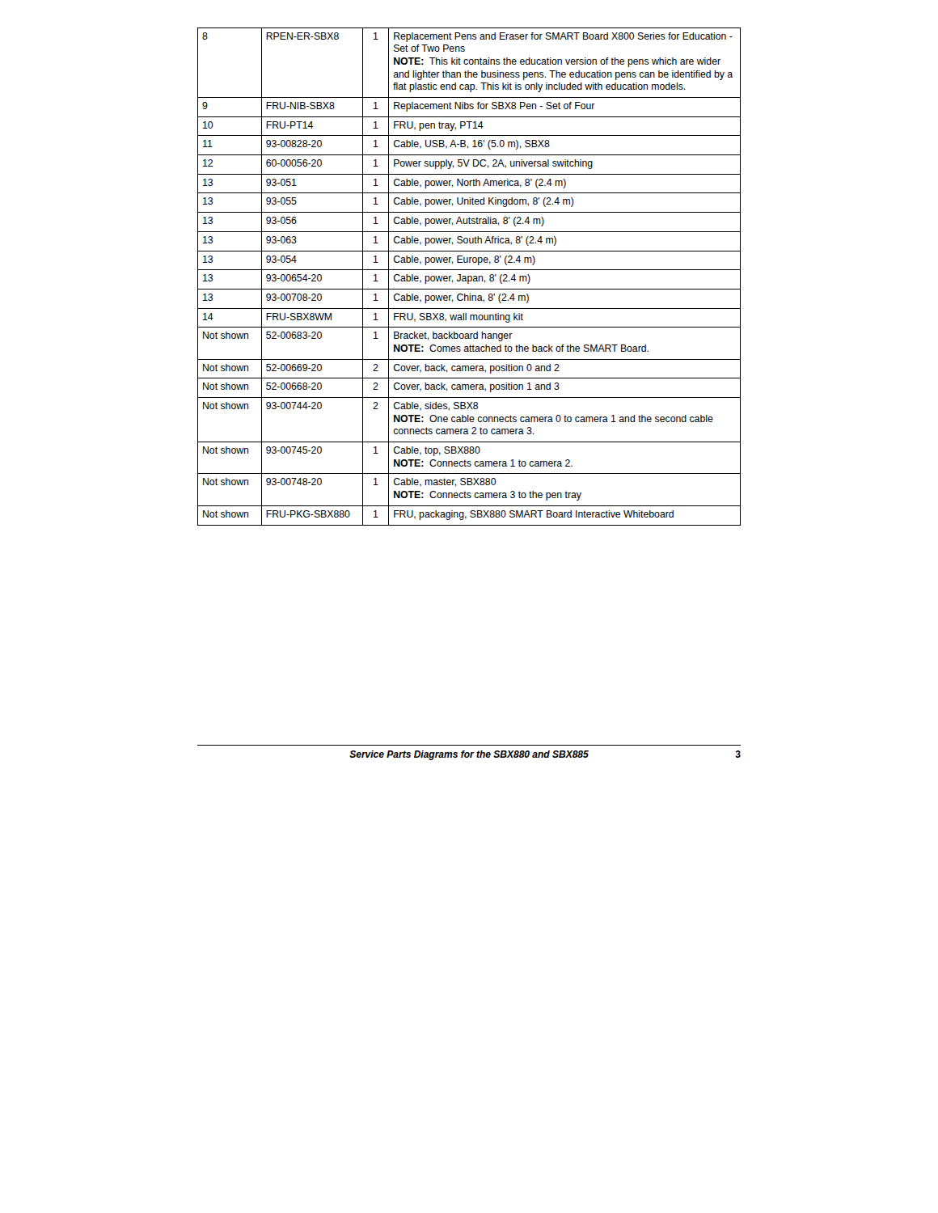| 8 | RPEN-ER-SBX8 | 1 | Replacement Pens and Eraser for SMART Board X800 Series for Education - Set of Two Pens NOTE: This kit contains the education version of the pens which are wider and lighter than the business pens. The education pens can be identified by a flat plastic end cap. This kit is only included with education models. |
| 9 | FRU-NIB-SBX8 | 1 | Replacement Nibs for SBX8 Pen - Set of Four |
| 10 | FRU-PT14 | 1 | FRU, pen tray, PT14 |
| 11 | 93-00828-20 | 1 | Cable, USB, A-B, 16' (5.0 m), SBX8 |
| 12 | 60-00056-20 | 1 | Power supply, 5V DC, 2A, universal switching |
| 13 | 93-051 | 1 | Cable, power, North America, 8' (2.4 m) |
| 13 | 93-055 | 1 | Cable, power, United Kingdom, 8' (2.4 m) |
| 13 | 93-056 | 1 | Cable, power, Autstralia, 8' (2.4 m) |
| 13 | 93-063 | 1 | Cable, power, South Africa, 8' (2.4 m) |
| 13 | 93-054 | 1 | Cable, power, Europe, 8' (2.4 m) |
| 13 | 93-00654-20 | 1 | Cable, power, Japan, 8' (2.4 m) |
| 13 | 93-00708-20 | 1 | Cable, power, China, 8' (2.4 m) |
| 14 | FRU-SBX8WM | 1 | FRU, SBX8, wall mounting kit |
| Not shown | 52-00683-20 | 1 | Bracket, backboard hanger NOTE: Comes attached to the back of the SMART Board. |
| Not shown | 52-00669-20 | 2 | Cover, back, camera, position 0 and 2 |
| Not shown | 52-00668-20 | 2 | Cover, back, camera, position 1 and 3 |
| Not shown | 93-00744-20 | 2 | Cable, sides, SBX8 NOTE: One cable connects camera 0 to camera 1 and the second cable connects camera 2 to camera 3. |
| Not shown | 93-00745-20 | 1 | Cable, top, SBX880 NOTE: Connects camera 1 to camera 2. |
| Not shown | 93-00748-20 | 1 | Cable, master, SBX880 NOTE: Connects camera 3 to the pen tray |
| Not shown | FRU-PKG-SBX880 | 1 | FRU, packaging, SBX880 SMART Board Interactive Whiteboard |
Service Parts Diagrams for the SBX880 and SBX885 3